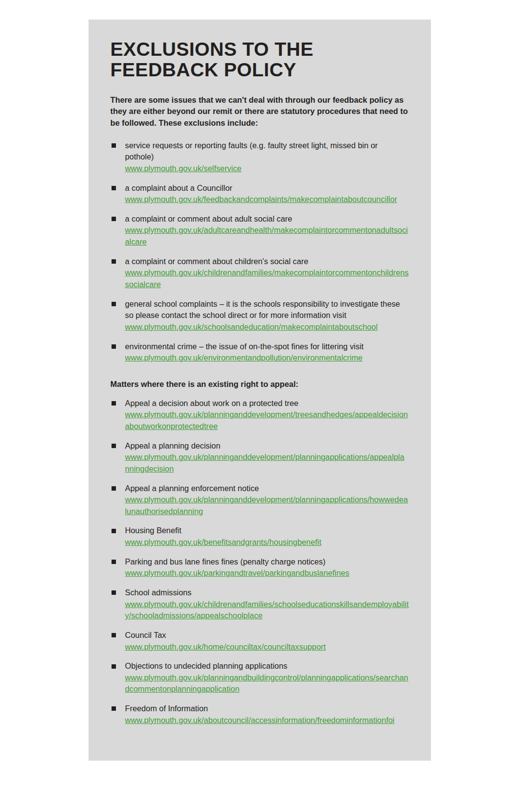Exclusions to the
Feedback Policy
There are some issues that we can't deal with through our feedback policy as they are either beyond our remit or there are statutory procedures that need to be followed. These exclusions include:
service requests or reporting faults (e.g. faulty street light, missed bin or pothole) www.plymouth.gov.uk/selfservice
a complaint about a Councillor www.plymouth.gov.uk/feedbackandcomplaints/makecomplaintaboutcouncillor
a complaint or comment about adult social care www.plymouth.gov.uk/adultcareandhealth/makecomplaintorcommentonadultsocialcare
a complaint or comment about children's social care www.plymouth.gov.uk/childrenandfamilies/makecomplaintorcommentonchildrenssocialcare
general school complaints – it is the schools responsibility to investigate these so please contact the school direct or for more information visit www.plymouth.gov.uk/schoolsandeducation/makecomplaintaboutschool
environmental crime – the issue of on-the-spot fines for littering visit www.plymouth.gov.uk/environmentandpollution/environmentalcrime
Matters where there is an existing right to appeal:
Appeal a decision about work on a protected tree www.plymouth.gov.uk/planninganddevelopment/treesandhedges/appealdecisionaboutworkonprotectedtree
Appeal a planning decision www.plymouth.gov.uk/planninganddevelopment/planningapplications/appealplanningdecision
Appeal a planning enforcement notice www.plymouth.gov.uk/planninganddevelopment/planningapplications/howwedealunauthorisedplanning
Housing Benefit www.plymouth.gov.uk/benefitsandgrants/housingbenefit
Parking and bus lane fines fines (penalty charge notices) www.plymouth.gov.uk/parkingandtravel/parkingandbuslanefines
School admissions www.plymouth.gov.uk/childrenandfamilies/schoolseducationskillsandemployability/schooladmissions/appealschoolplace
Council Tax www.plymouth.gov.uk/home/counciltax/counciltaxsupport
Objections to undecided planning applications www.plymouth.gov.uk/planningandbuildingcontrol/planningapplications/searchandcommentonplanningapplication
Freedom of Information www.plymouth.gov.uk/aboutcouncil/accessinformation/freedominformationfoi